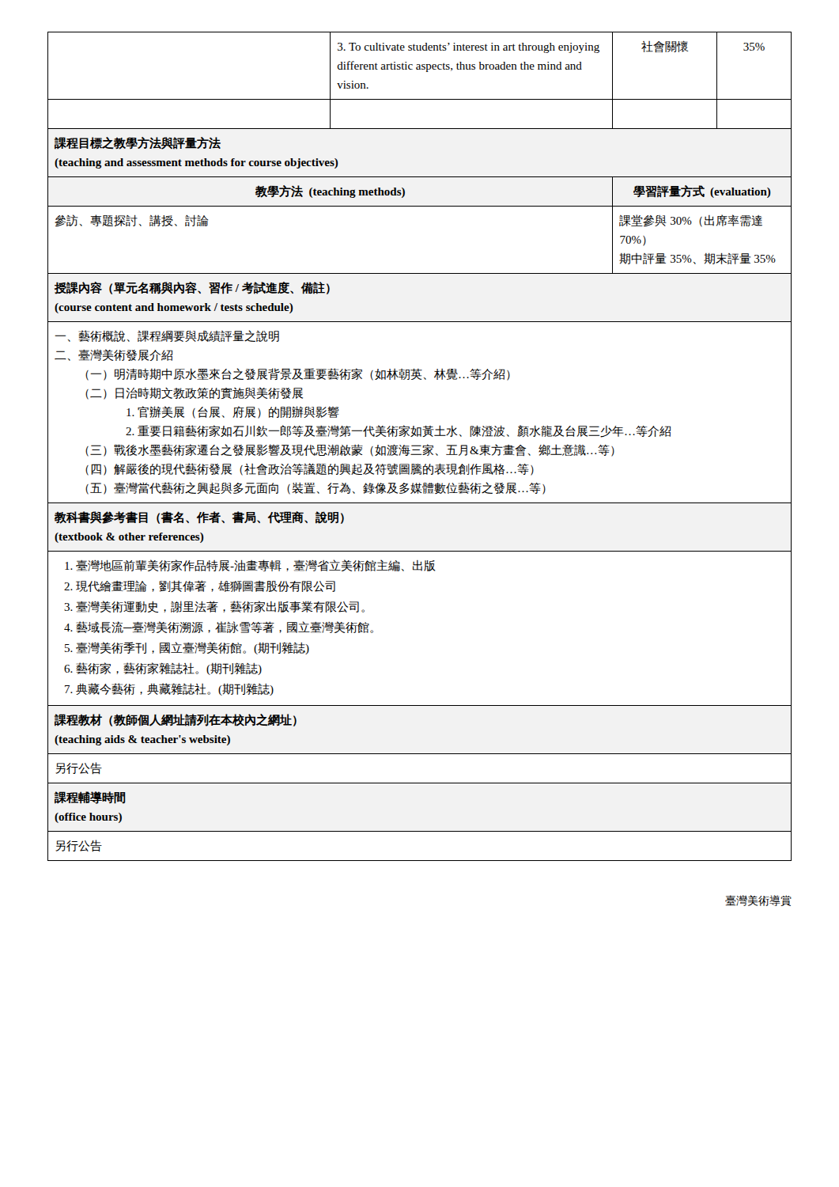| | 3. To cultivate students’ interest in art through enjoying different artistic aspects, thus broaden the mind and vision. | 社會關懷 | 35% |
| 課程目標之教學方法與評量方法 (teaching and assessment methods for course objectives) |
| 教學方法 (teaching methods) | 學習評量方式 (evaluation) |
| 參訪、專題探討、講授、討論 | 課堂參與 30%（出席率需達 70%） 期中評量 35%、期末評量 35% |
| 授課內容（單元名稱與內容、習作 / 考試進度、備註） (course content and homework / tests schedule) |
| 一、藝術概說、課程綱要與成績評量之說明 二、臺灣美術發展介紹 （一）明清時期中原水墨來台之發展背景及重要藝術家（如林朝英、林覺…等介紹） （二）日治時期文教政策的實施與美術發展 1. 官辦美展（台展、府展）的開辦與影響 2. 重要日籍藝術家如石川欽一郎等及臺灣第一代美術家如黃土水、陳澄波、顏水龍及台展三少年…等介紹 （三）戰後水墨藝術家遷台之發展影響及現代思潮啟蒙（如渡海三家、五月&東方畫會、鄉土意識…等） （四）解嚴後的現代藝術發展（社會政治等議題的興起及符號圖騰的表現創作風格…等） （五）臺灣當代藝術之興起與多元面向（裝置、行為、錄像及多媒體數位藝術之發展…等） |
| 教科書與參考書目（書名、作者、書局、代理商、說明） (textbook & other references) |
| 臺灣地區前輩美術家作品特展-油畫專輯，臺灣省立美術館主編、出版 現代繪畫理論，劉其偉著，雄獅圖書股份有限公司 臺灣美術運動史，謝里法著，藝術家出版事業有限公司。 藝域長流─臺灣美術溯源，崔詠雪等著，國立臺灣美術館。 臺灣美術季刊，國立臺灣美術館。(期刊雜誌) 藝術家，藝術家雜誌社。(期刊雜誌) 典藏今藝術，典藏雜誌社。(期刊雜誌) |
| 課程教材（教師個人網址請列在本校內之網址） (teaching aids & teacher's website) |
| 另行公告 |
| 課程輔導時間 (office hours) |
| 另行公告 |
臺灣美術導賞